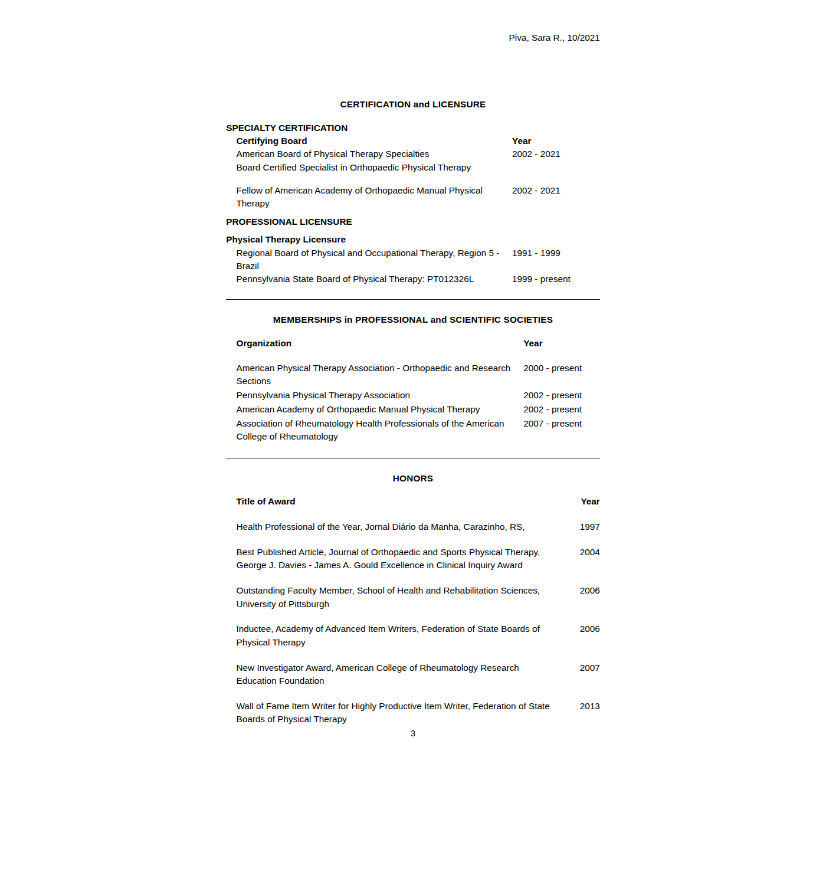Piva, Sara R., 10/2021
CERTIFICATION and LICENSURE
SPECIALTY CERTIFICATION
| Certifying Board | Year |
| American Board of Physical Therapy Specialties | 2002 - 2021 |
| Board Certified Specialist in Orthopaedic Physical Therapy | |
| Fellow of American Academy of Orthopaedic Manual Physical Therapy | 2002 - 2021 |
PROFESSIONAL LICENSURE
Physical Therapy Licensure
| Regional Board of Physical and Occupational Therapy, Region 5 - Brazil | 1991 - 1999 |
| Pennsylvania State Board of Physical Therapy: PT012326L | 1999 - present |
MEMBERSHIPS in PROFESSIONAL and SCIENTIFIC SOCIETIES
| Organization | Year |
| American Physical Therapy Association - Orthopaedic and Research Sections | 2000 - present |
| Pennsylvania Physical Therapy Association | 2002 - present |
| American Academy of Orthopaedic Manual Physical Therapy | 2002 - present |
| Association of Rheumatology Health Professionals of the American College of Rheumatology | 2007 - present |
HONORS
| Title of Award | Year |
| Health Professional of the Year, Jornal Diário da Manha, Carazinho, RS, | 1997 |
| Best Published Article, Journal of Orthopaedic and Sports Physical Therapy, George J. Davies - James A. Gould Excellence in Clinical Inquiry Award | 2004 |
| Outstanding Faculty Member, School of Health and Rehabilitation Sciences, University of Pittsburgh | 2006 |
| Inductee, Academy of Advanced Item Writers, Federation of State Boards of Physical Therapy | 2006 |
| New Investigator Award, American College of Rheumatology Research Education Foundation | 2007 |
| Wall of Fame Item Writer for Highly Productive Item Writer, Federation of State Boards of Physical Therapy | 2013 |
3